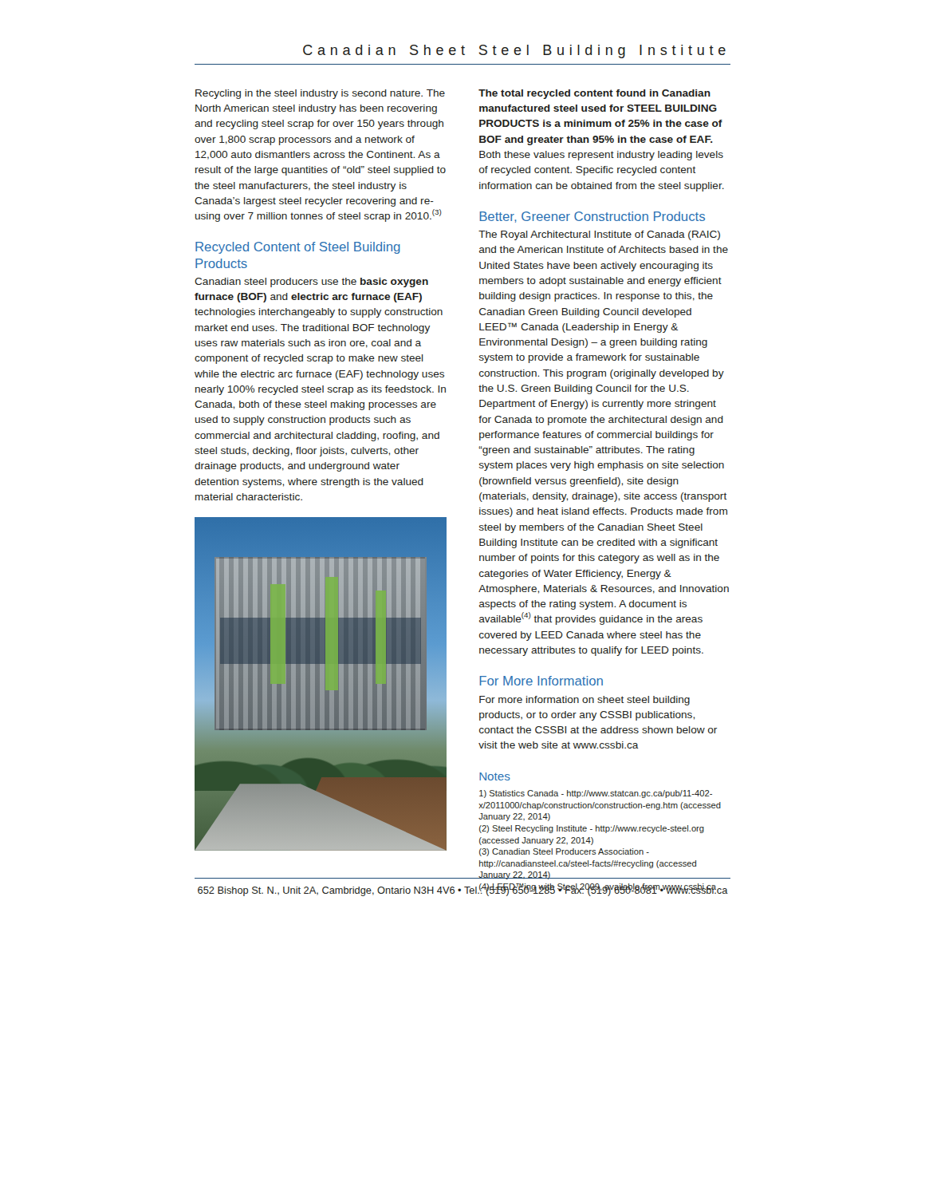Canadian Sheet Steel Building Institute
Recycling in the steel industry is second nature. The North American steel industry has been recovering and recycling steel scrap for over 150 years through over 1,800 scrap processors and a network of 12,000 auto dismantlers across the Continent. As a result of the large quantities of “old” steel supplied to the steel manufacturers, the steel industry is Canada’s largest steel recycler recovering and re-using over 7 million tonnes of steel scrap in 2010.(3)
Recycled Content of Steel Building Products
Canadian steel producers use the basic oxygen furnace (BOF) and electric arc furnace (EAF) technologies interchangeably to supply construction market end uses. The traditional BOF technology uses raw materials such as iron ore, coal and a component of recycled scrap to make new steel while the electric arc furnace (EAF) technology uses nearly 100% recycled steel scrap as its feedstock. In Canada, both of these steel making processes are used to supply construction products such as commercial and architectural cladding, roofing, and steel studs, decking, floor joists, culverts, other drainage products, and underground water detention systems, where strength is the valued material characteristic.
The total recycled content found in Canadian manufactured steel used for STEEL BUILDING PRODUCTS is a minimum of 25% in the case of BOF and greater than 95% in the case of EAF. Both these values represent industry leading levels of recycled content. Specific recycled content information can be obtained from the steel supplier.
Better, Greener Construction Products
The Royal Architectural Institute of Canada (RAIC) and the American Institute of Architects based in the United States have been actively encouraging its members to adopt sustainable and energy efficient building design practices. In response to this, the Canadian Green Building Council developed LEED™ Canada (Leadership in Energy & Environmental Design) – a green building rating system to provide a framework for sustainable construction. This program (originally developed by the U.S. Green Building Council for the U.S. Department of Energy) is currently more stringent for Canada to promote the architectural design and performance features of commercial buildings for “green and sustainable” attributes. The rating system places very high emphasis on site selection (brownfield versus greenfield), site design (materials, density, drainage), site access (transport issues) and heat island effects. Products made from steel by members of the Canadian Sheet Steel Building Institute can be credited with a significant number of points for this category as well as in the categories of Water Efficiency, Energy & Atmosphere, Materials & Resources, and Innovation aspects of the rating system. A document is available(4) that provides guidance in the areas covered by LEED Canada where steel has the necessary attributes to qualify for LEED points.
For More Information
For more information on sheet steel building products, or to order any CSSBI publications, contact the CSSBI at the address shown below or visit the web site at www.cssbi.ca
Notes
1) Statistics Canada - http://www.statcan.gc.ca/pub/11-402-x/2011000/chap/construction/construction-eng.htm (accessed January 22, 2014)
(2) Steel Recycling Institute - http://www.recycle-steel.org (accessed January 22, 2014)
(3) Canadian Steel Producers Association - http://canadiansteel.ca/steel-facts/#recycling (accessed January 22, 2014)
(4) LEED™ing with Steel 2009, available from www.cssbi.ca
652 Bishop St. N., Unit 2A, Cambridge, Ontario N3H 4V6 • Tel.: (519) 650-1285 • Fax: (519) 650-8081 • www.cssbi.ca